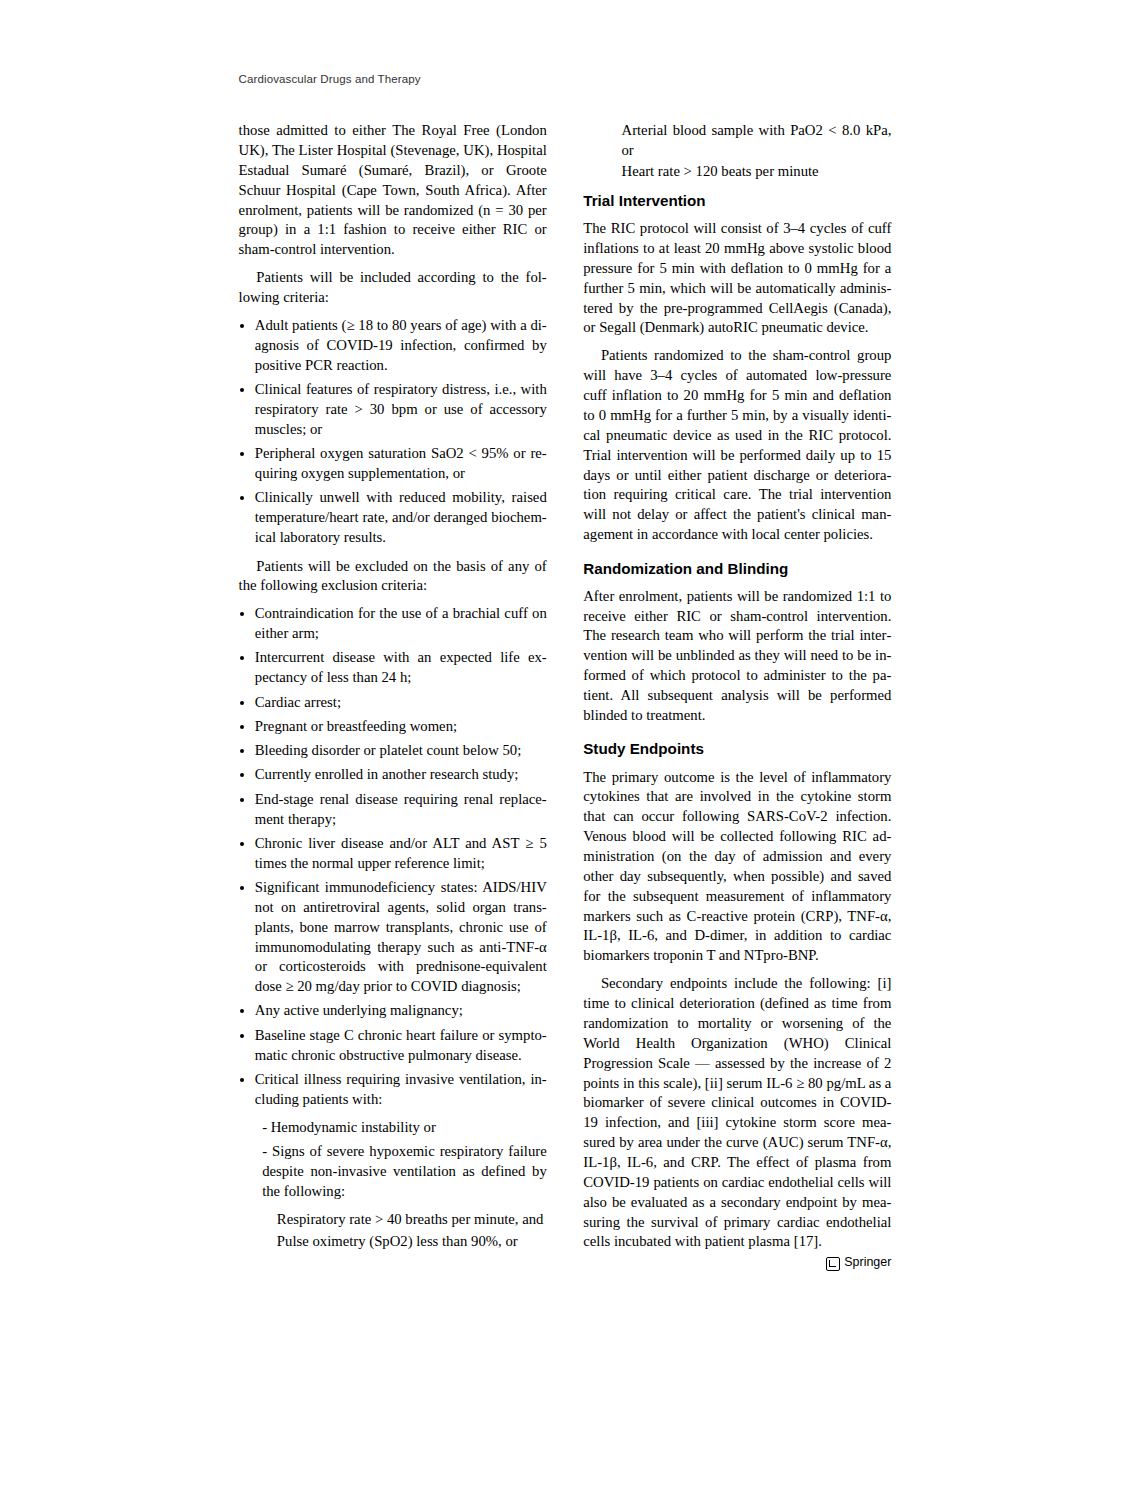Cardiovascular Drugs and Therapy
those admitted to either The Royal Free (London UK), The Lister Hospital (Stevenage, UK), Hospital Estadual Sumaré (Sumaré, Brazil), or Groote Schuur Hospital (Cape Town, South Africa). After enrolment, patients will be randomized (n = 30 per group) in a 1:1 fashion to receive either RIC or sham-control intervention.
Patients will be included according to the following criteria:
Adult patients (≥ 18 to 80 years of age) with a diagnosis of COVID-19 infection, confirmed by positive PCR reaction.
Clinical features of respiratory distress, i.e., with respiratory rate > 30 bpm or use of accessory muscles; or
Peripheral oxygen saturation SaO2 < 95% or requiring oxygen supplementation, or
Clinically unwell with reduced mobility, raised temperature/heart rate, and/or deranged biochemical laboratory results.
Patients will be excluded on the basis of any of the following exclusion criteria:
Contraindication for the use of a brachial cuff on either arm;
Intercurrent disease with an expected life expectancy of less than 24 h;
Cardiac arrest;
Pregnant or breastfeeding women;
Bleeding disorder or platelet count below 50;
Currently enrolled in another research study;
End-stage renal disease requiring renal replacement therapy;
Chronic liver disease and/or ALT and AST ≥ 5 times the normal upper reference limit;
Significant immunodeficiency states: AIDS/HIV not on antiretroviral agents, solid organ transplants, bone marrow transplants, chronic use of immunomodulating therapy such as anti-TNF-α or corticosteroids with prednisone-equivalent dose ≥ 20 mg/day prior to COVID diagnosis;
Any active underlying malignancy;
Baseline stage C chronic heart failure or symptomatic chronic obstructive pulmonary disease.
Critical illness requiring invasive ventilation, including patients with:
- Hemodynamic instability or
- Signs of severe hypoxemic respiratory failure despite non-invasive ventilation as defined by the following:
Respiratory rate > 40 breaths per minute, and
Pulse oximetry (SpO2) less than 90%, or
Arterial blood sample with PaO2 < 8.0 kPa, or
Heart rate > 120 beats per minute
Trial Intervention
The RIC protocol will consist of 3–4 cycles of cuff inflations to at least 20 mmHg above systolic blood pressure for 5 min with deflation to 0 mmHg for a further 5 min, which will be automatically administered by the pre-programmed CellAegis (Canada), or Segall (Denmark) autoRIC pneumatic device.
Patients randomized to the sham-control group will have 3–4 cycles of automated low-pressure cuff inflation to 20 mmHg for 5 min and deflation to 0 mmHg for a further 5 min, by a visually identical pneumatic device as used in the RIC protocol. Trial intervention will be performed daily up to 15 days or until either patient discharge or deterioration requiring critical care. The trial intervention will not delay or affect the patient's clinical management in accordance with local center policies.
Randomization and Blinding
After enrolment, patients will be randomized 1:1 to receive either RIC or sham-control intervention. The research team who will perform the trial intervention will be unblinded as they will need to be informed of which protocol to administer to the patient. All subsequent analysis will be performed blinded to treatment.
Study Endpoints
The primary outcome is the level of inflammatory cytokines that are involved in the cytokine storm that can occur following SARS-CoV-2 infection. Venous blood will be collected following RIC administration (on the day of admission and every other day subsequently, when possible) and saved for the subsequent measurement of inflammatory markers such as C-reactive protein (CRP), TNF-α, IL-1β, IL-6, and D-dimer, in addition to cardiac biomarkers troponin T and NTpro-BNP.
Secondary endpoints include the following: [i] time to clinical deterioration (defined as time from randomization to mortality or worsening of the World Health Organization (WHO) Clinical Progression Scale — assessed by the increase of 2 points in this scale), [ii] serum IL-6 ≥ 80 pg/mL as a biomarker of severe clinical outcomes in COVID-19 infection, and [iii] cytokine storm score measured by area under the curve (AUC) serum TNF-α, IL-1β, IL-6, and CRP. The effect of plasma from COVID-19 patients on cardiac endothelial cells will also be evaluated as a secondary endpoint by measuring the survival of primary cardiac endothelial cells incubated with patient plasma [17].
Springer